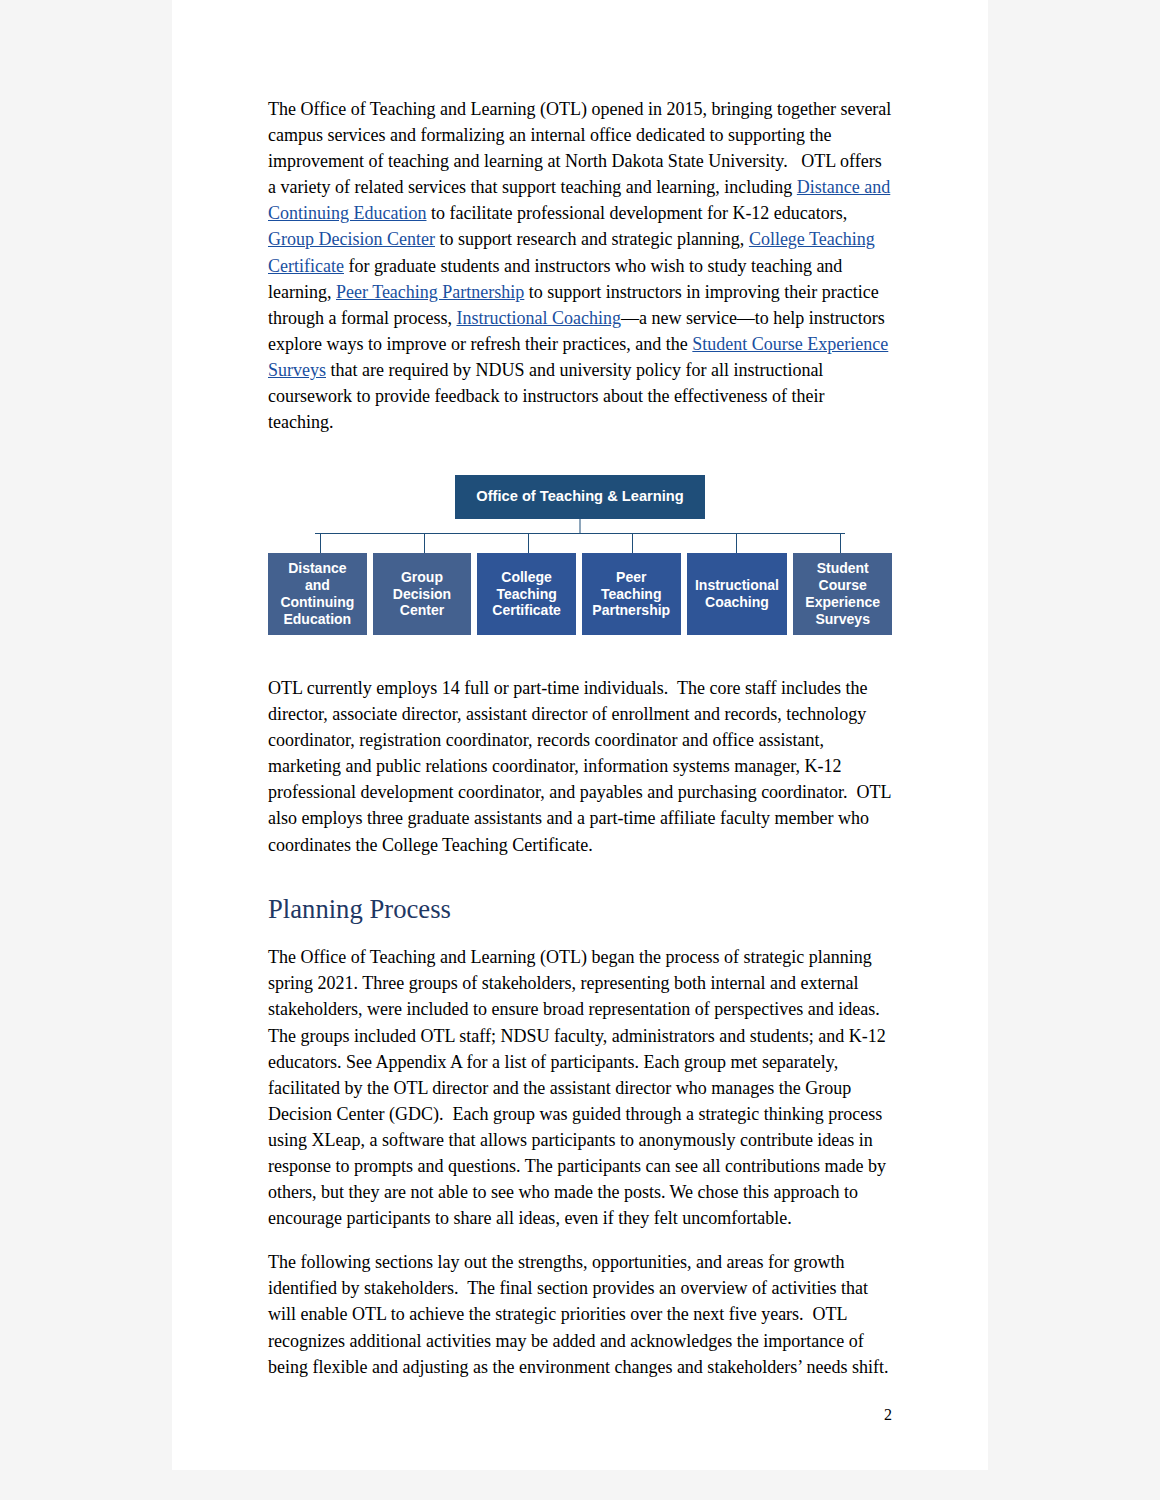The Office of Teaching and Learning (OTL) opened in 2015, bringing together several campus services and formalizing an internal office dedicated to supporting the improvement of teaching and learning at North Dakota State University. OTL offers a variety of related services that support teaching and learning, including Distance and Continuing Education to facilitate professional development for K-12 educators, Group Decision Center to support research and strategic planning, College Teaching Certificate for graduate students and instructors who wish to study teaching and learning, Peer Teaching Partnership to support instructors in improving their practice through a formal process, Instructional Coaching—a new service—to help instructors explore ways to improve or refresh their practices, and the Student Course Experience Surveys that are required by NDUS and university policy for all instructional coursework to provide feedback to instructors about the effectiveness of their teaching.
Office of Teaching & Learning
Distance and Continuing Education
Group Decision Center
College Teaching Certificate
Peer Teaching Partnership
Instructional Coaching
Student Course Experience Surveys
OTL currently employs 14 full or part-time individuals. The core staff includes the director, associate director, assistant director of enrollment and records, technology coordinator, registration coordinator, records coordinator and office assistant, marketing and public relations coordinator, information systems manager, K-12 professional development coordinator, and payables and purchasing coordinator. OTL also employs three graduate assistants and a part-time affiliate faculty member who coordinates the College Teaching Certificate.
Planning Process
The Office of Teaching and Learning (OTL) began the process of strategic planning spring 2021. Three groups of stakeholders, representing both internal and external stakeholders, were included to ensure broad representation of perspectives and ideas. The groups included OTL staff; NDSU faculty, administrators and students; and K-12 educators. See Appendix A for a list of participants. Each group met separately, facilitated by the OTL director and the assistant director who manages the Group Decision Center (GDC). Each group was guided through a strategic thinking process using XLeap, a software that allows participants to anonymously contribute ideas in response to prompts and questions. The participants can see all contributions made by others, but they are not able to see who made the posts. We chose this approach to encourage participants to share all ideas, even if they felt uncomfortable.
The following sections lay out the strengths, opportunities, and areas for growth identified by stakeholders. The final section provides an overview of activities that will enable OTL to achieve the strategic priorities over the next five years. OTL recognizes additional activities may be added and acknowledges the importance of being flexible and adjusting as the environment changes and stakeholders’ needs shift.
2